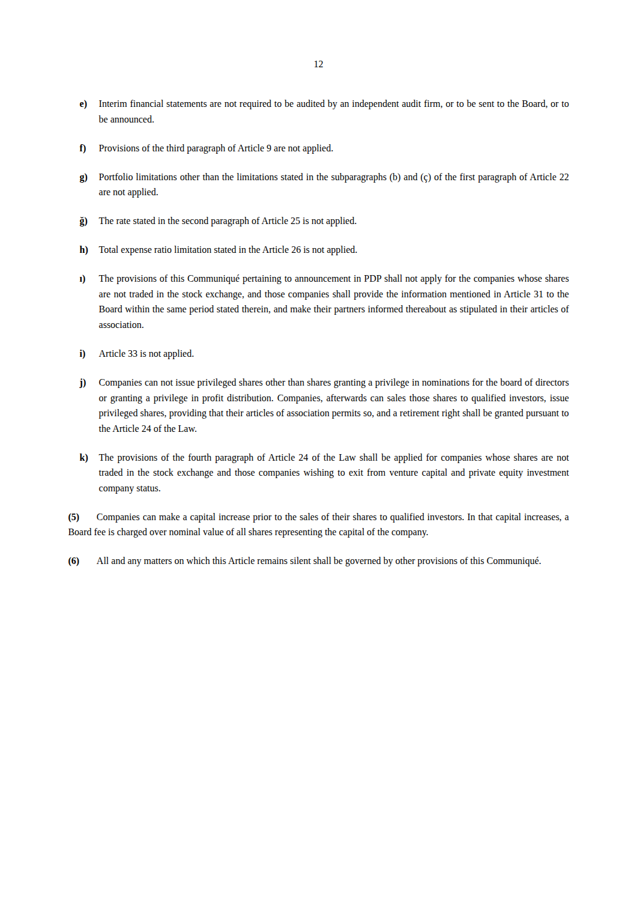12
e) Interim financial statements are not required to be audited by an independent audit firm, or to be sent to the Board, or to be announced.
f) Provisions of the third paragraph of Article 9 are not applied.
g) Portfolio limitations other than the limitations stated in the subparagraphs (b) and (ç) of the first paragraph of Article 22 are not applied.
ğ) The rate stated in the second paragraph of Article 25 is not applied.
h) Total expense ratio limitation stated in the Article 26 is not applied.
ı) The provisions of this Communiqué pertaining to announcement in PDP shall not apply for the companies whose shares are not traded in the stock exchange, and those companies shall provide the information mentioned in Article 31 to the Board within the same period stated therein, and make their partners informed thereabout as stipulated in their articles of association.
i) Article 33 is not applied.
j) Companies can not issue privileged shares other than shares granting a privilege in nominations for the board of directors or granting a privilege in profit distribution. Companies, afterwards can sales those shares to qualified investors, issue privileged shares, providing that their articles of association permits so, and a retirement right shall be granted pursuant to the Article 24 of the Law.
k) The provisions of the fourth paragraph of Article 24 of the Law shall be applied for companies whose shares are not traded in the stock exchange and those companies wishing to exit from venture capital and private equity investment company status.
(5) Companies can make a capital increase prior to the sales of their shares to qualified investors. In that capital increases, a Board fee is charged over nominal value of all shares representing the capital of the company.
(6) All and any matters on which this Article remains silent shall be governed by other provisions of this Communiqué.